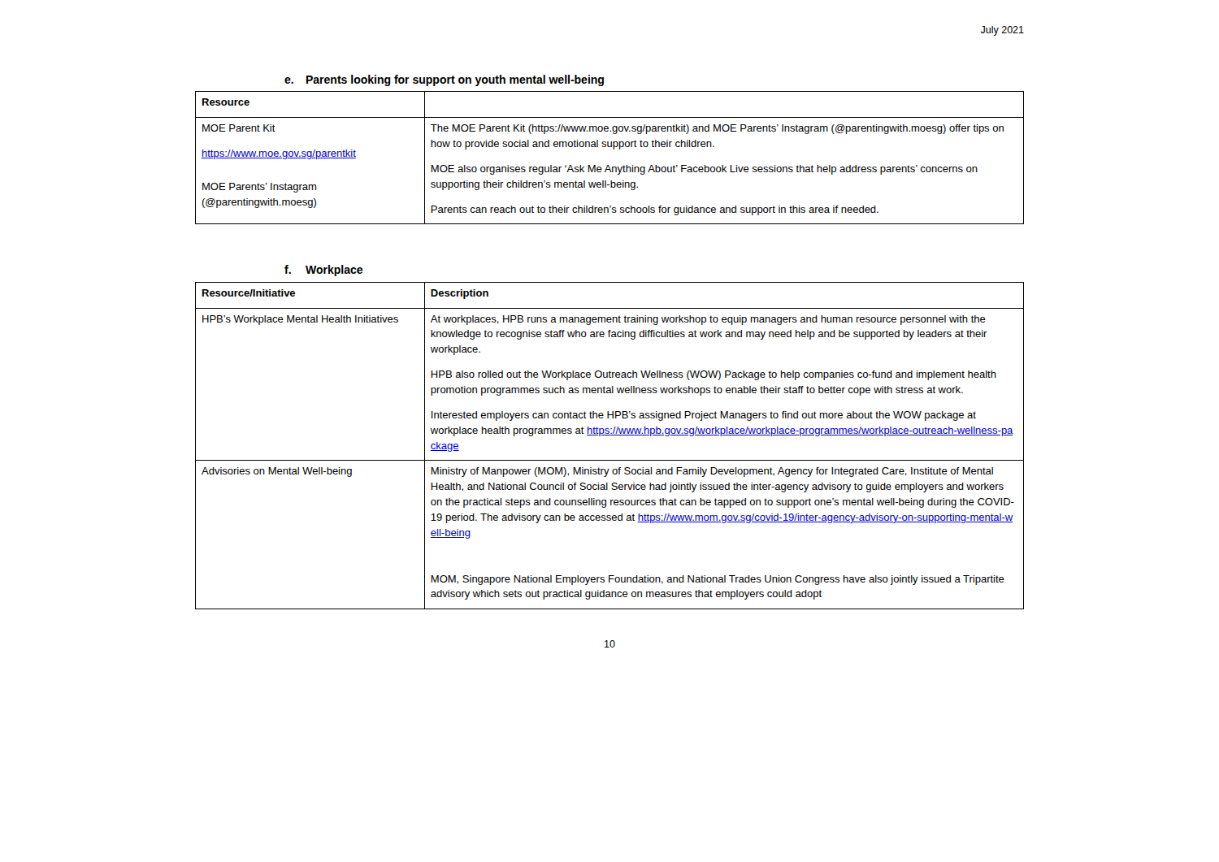July 2021
e. Parents looking for support on youth mental well-being
| Resource | |
| --- | --- |
| MOE Parent Kit https://www.moe.gov.sg/parentkit | The MOE Parent Kit (https://www.moe.gov.sg/parentkit) and MOE Parents’ Instagram (@parentingwith.moesg) offer tips on how to provide social and emotional support to their children. MOE also organises regular ‘Ask Me Anything About’ Facebook Live sessions that help address parents’ concerns on supporting their children’s mental well-being. Parents can reach out to their children’s schools for guidance and support in this area if needed. |
| MOE Parents’ Instagram (@parentingwith.moesg) |
f. Workplace
| Resource/Initiative | Description |
| --- | --- |
| HPB’s Workplace Mental Health Initiatives | At workplaces, HPB runs a management training workshop to equip managers and human resource personnel with the knowledge to recognise staff who are facing difficulties at work and may need help and be supported by leaders at their workplace. HPB also rolled out the Workplace Outreach Wellness (WOW) Package to help companies co-fund and implement health promotion programmes such as mental wellness workshops to enable their staff to better cope with stress at work. Interested employers can contact the HPB’s assigned Project Managers to find out more about the WOW package at workplace health programmes at https://www.hpb.gov.sg/workplace/workplace-programmes/workplace-outreach-wellness-package |
| Advisories on Mental Well-being | Ministry of Manpower (MOM), Ministry of Social and Family Development, Agency for Integrated Care, Institute of Mental Health, and National Council of Social Service had jointly issued the inter-agency advisory to guide employers and workers on the practical steps and counselling resources that can be tapped on to support one’s mental well-being during the COVID-19 period. The advisory can be accessed at https://www.mom.gov.sg/covid-19/inter-agency-advisory-on-supporting-mental-well-being MOM, Singapore National Employers Foundation, and National Trades Union Congress have also jointly issued a Tripartite advisory which sets out practical guidance on measures that employers could adopt |
10